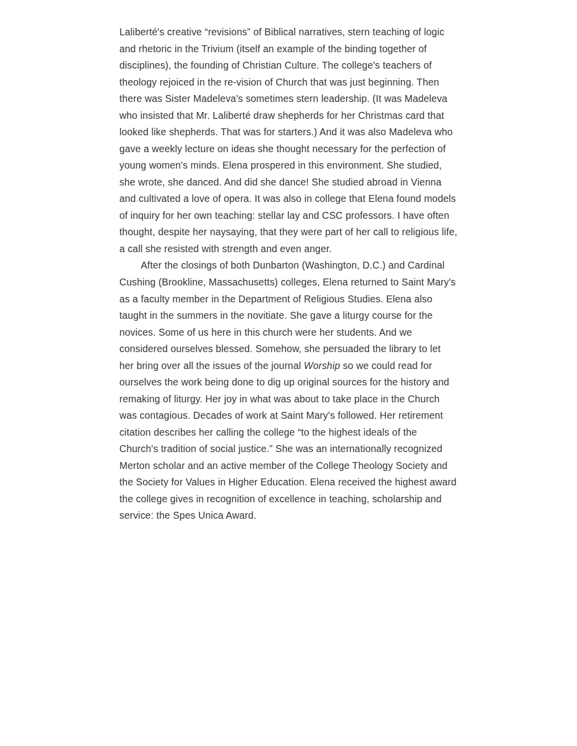Laliberté's creative “revisions” of Biblical narratives, stern teaching of logic and rhetoric in the Trivium (itself an example of the binding together of disciplines), the founding of Christian Culture. The college's teachers of theology rejoiced in the re-vision of Church that was just beginning. Then there was Sister Madeleva's sometimes stern leadership. (It was Madeleva who insisted that Mr. Laliberté draw shepherds for her Christmas card that looked like shepherds. That was for starters.) And it was also Madeleva who gave a weekly lecture on ideas she thought necessary for the perfection of young women's minds. Elena prospered in this environment. She studied, she wrote, she danced. And did she dance! She studied abroad in Vienna and cultivated a love of opera. It was also in college that Elena found models of inquiry for her own teaching: stellar lay and CSC professors. I have often thought, despite her naysaying, that they were part of her call to religious life, a call she resisted with strength and even anger.
After the closings of both Dunbarton (Washington, D.C.) and Cardinal Cushing (Brookline, Massachusetts) colleges, Elena returned to Saint Mary's as a faculty member in the Department of Religious Studies. Elena also taught in the summers in the novitiate. She gave a liturgy course for the novices. Some of us here in this church were her students. And we considered ourselves blessed. Somehow, she persuaded the library to let her bring over all the issues of the journal Worship so we could read for ourselves the work being done to dig up original sources for the history and remaking of liturgy. Her joy in what was about to take place in the Church was contagious. Decades of work at Saint Mary's followed. Her retirement citation describes her calling the college “to the highest ideals of the Church's tradition of social justice.” She was an internationally recognized Merton scholar and an active member of the College Theology Society and the Society for Values in Higher Education. Elena received the highest award the college gives in recognition of excellence in teaching, scholarship and service: the Spes Unica Award.